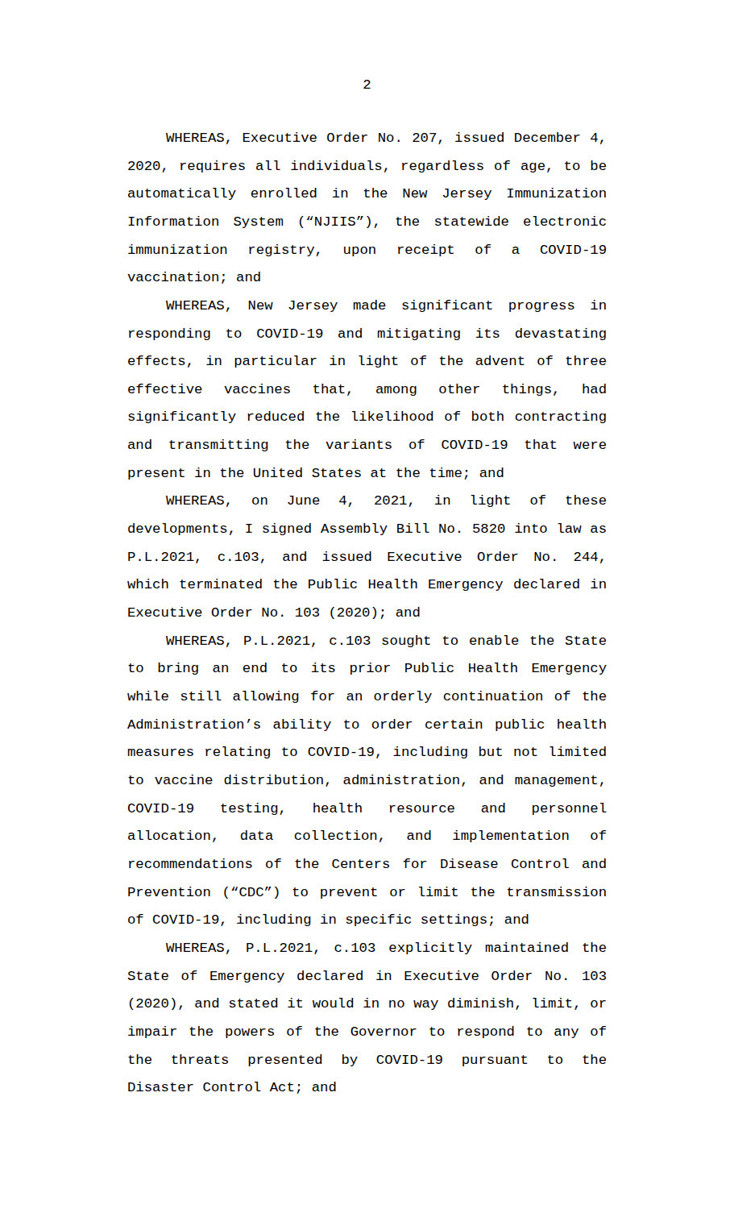2
WHEREAS, Executive Order No. 207, issued December 4, 2020, requires all individuals, regardless of age, to be automatically enrolled in the New Jersey Immunization Information System (“NJIIS”), the statewide electronic immunization registry, upon receipt of a COVID-19 vaccination; and
WHEREAS, New Jersey made significant progress in responding to COVID-19 and mitigating its devastating effects, in particular in light of the advent of three effective vaccines that, among other things, had significantly reduced the likelihood of both contracting and transmitting the variants of COVID-19 that were present in the United States at the time; and
WHEREAS, on June 4, 2021, in light of these developments, I signed Assembly Bill No. 5820 into law as P.L.2021, c.103, and issued Executive Order No. 244, which terminated the Public Health Emergency declared in Executive Order No. 103 (2020); and
WHEREAS, P.L.2021, c.103 sought to enable the State to bring an end to its prior Public Health Emergency while still allowing for an orderly continuation of the Administration’s ability to order certain public health measures relating to COVID-19, including but not limited to vaccine distribution, administration, and management, COVID-19 testing, health resource and personnel allocation, data collection, and implementation of recommendations of the Centers for Disease Control and Prevention (“CDC”) to prevent or limit the transmission of COVID-19, including in specific settings; and
WHEREAS, P.L.2021, c.103 explicitly maintained the State of Emergency declared in Executive Order No. 103 (2020), and stated it would in no way diminish, limit, or impair the powers of the Governor to respond to any of the threats presented by COVID-19 pursuant to the Disaster Control Act; and